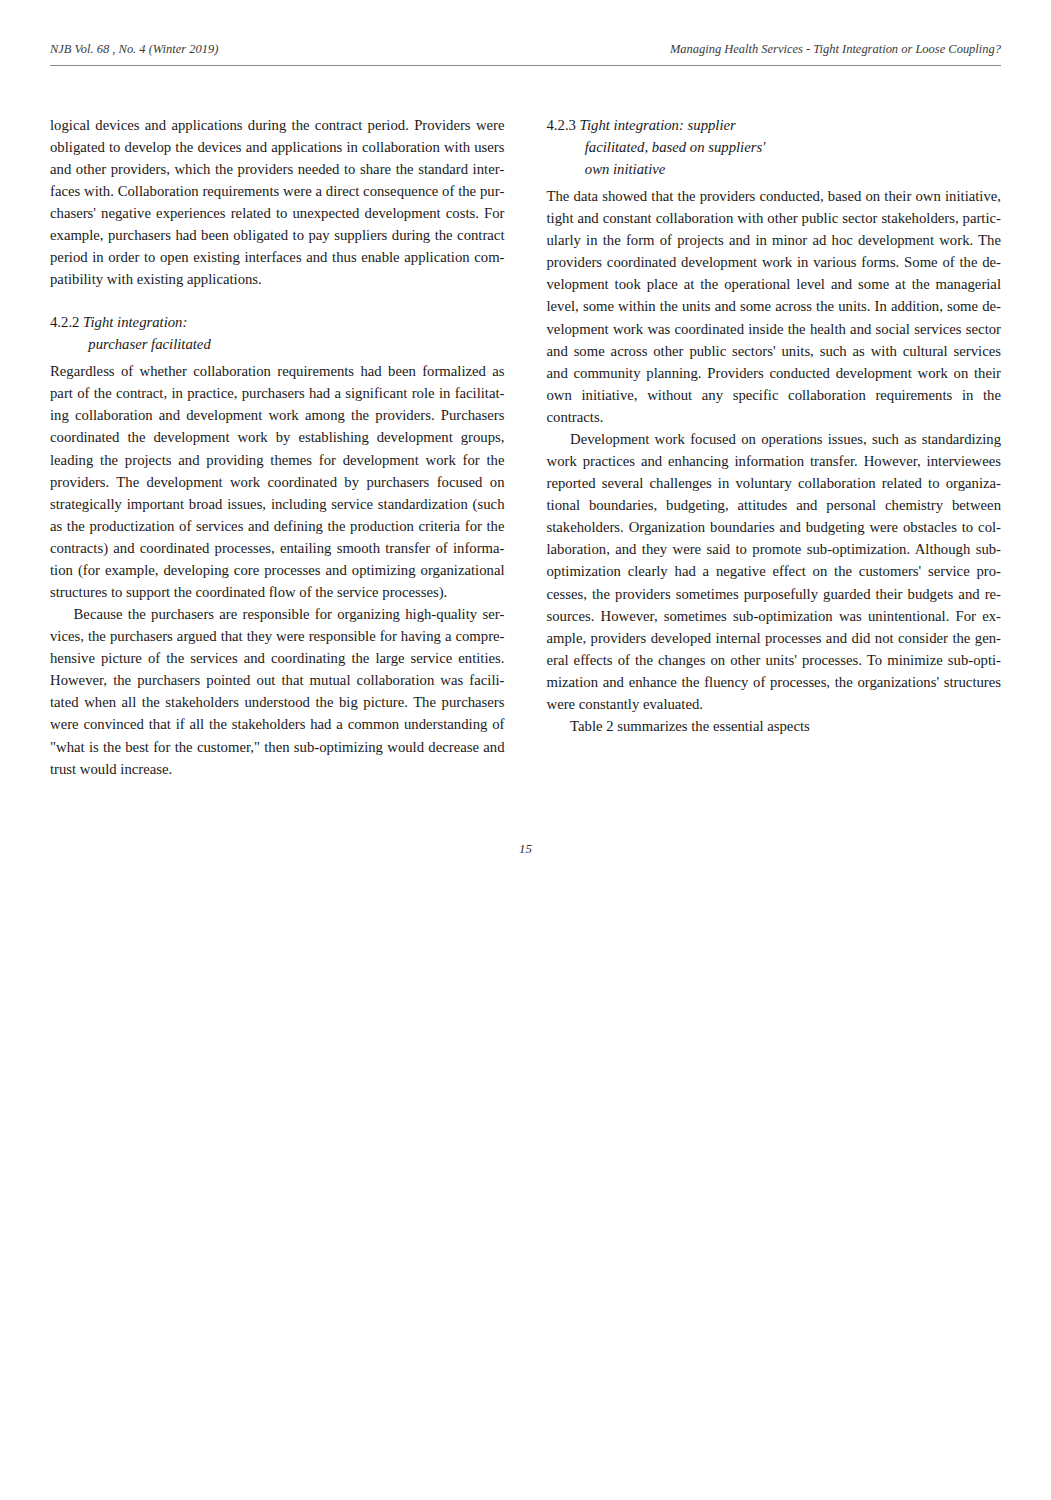NJB Vol. 68 , No. 4 (Winter 2019) Managing Health Services - Tight Integration or Loose Coupling?
logical devices and applications during the contract period. Providers were obligated to develop the devices and applications in collaboration with users and other providers, which the providers needed to share the standard interfaces with. Collaboration requirements were a direct consequence of the purchasers' negative experiences related to unexpected development costs. For example, purchasers had been obligated to pay suppliers during the contract period in order to open existing interfaces and thus enable application compatibility with existing applications.
4.2.2 Tight integration:purchaser facilitated
Regardless of whether collaboration requirements had been formalized as part of the contract, in practice, purchasers had a significant role in facilitating collaboration and development work among the providers. Purchasers coordinated the development work by establishing development groups, leading the projects and providing themes for development work for the providers. The development work coordinated by purchasers focused on strategically important broad issues, including service standardization (such as the productization of services and defining the production criteria for the contracts) and coordinated processes, entailing smooth transfer of information (for example, developing core processes and optimizing organizational structures to support the coordinated flow of the service processes).
Because the purchasers are responsible for organizing high-quality services, the purchasers argued that they were responsible for having a comprehensive picture of the services and coordinating the large service entities. However, the purchasers pointed out that mutual collaboration was facilitated when all the stakeholders understood the big picture. The purchasers were convinced that if all the stakeholders had a common understanding of "what is the best for the customer," then sub-optimizing would decrease and trust would increase.
4.2.3 Tight integration: supplierfacilitated, based on suppliers'own initiative
The data showed that the providers conducted, based on their own initiative, tight and constant collaboration with other public sector stakeholders, particularly in the form of projects and in minor ad hoc development work. The providers coordinated development work in various forms. Some of the development took place at the operational level and some at the managerial level, some within the units and some across the units. In addition, some development work was coordinated inside the health and social services sector and some across other public sectors' units, such as with cultural services and community planning. Providers conducted development work on their own initiative, without any specific collaboration requirements in the contracts.
Development work focused on operations issues, such as standardizing work practices and enhancing information transfer. However, interviewees reported several challenges in voluntary collaboration related to organizational boundaries, budgeting, attitudes and personal chemistry between stakeholders. Organization boundaries and budgeting were obstacles to collaboration, and they were said to promote sub-optimization. Although sub-optimization clearly had a negative effect on the customers' service processes, the providers sometimes purposefully guarded their budgets and resources. However, sometimes sub-optimization was unintentional. For example, providers developed internal processes and did not consider the general effects of the changes on other units' processes. To minimize sub-optimization and enhance the fluency of processes, the organizations' structures were constantly evaluated.
Table 2 summarizes the essential aspects
15